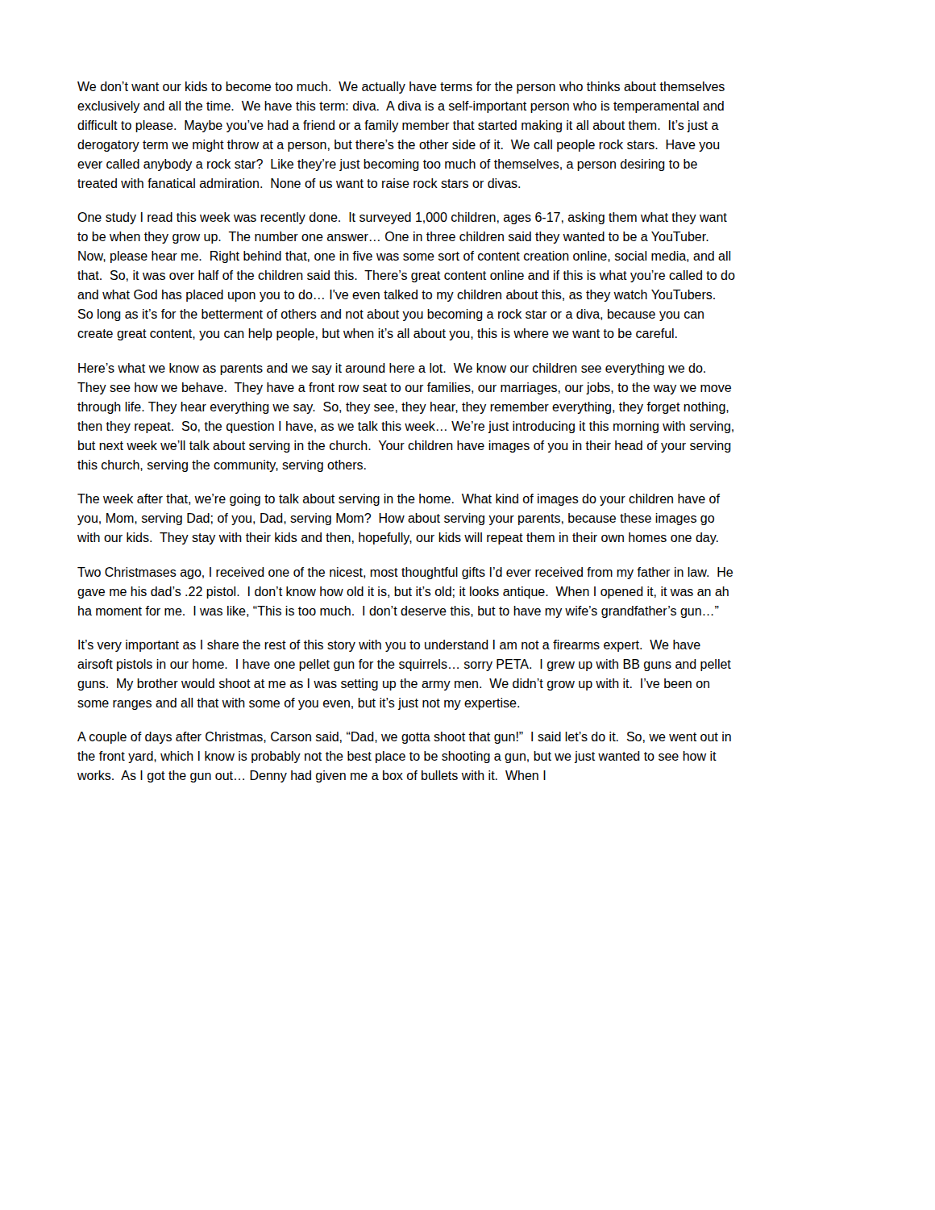We don’t want our kids to become too much. We actually have terms for the person who thinks about themselves exclusively and all the time. We have this term: diva. A diva is a self-important person who is temperamental and difficult to please. Maybe you’ve had a friend or a family member that started making it all about them. It’s just a derogatory term we might throw at a person, but there’s the other side of it. We call people rock stars. Have you ever called anybody a rock star? Like they’re just becoming too much of themselves, a person desiring to be treated with fanatical admiration. None of us want to raise rock stars or divas.
One study I read this week was recently done. It surveyed 1,000 children, ages 6-17, asking them what they want to be when they grow up. The number one answer… One in three children said they wanted to be a YouTuber. Now, please hear me. Right behind that, one in five was some sort of content creation online, social media, and all that. So, it was over half of the children said this. There’s great content online and if this is what you’re called to do and what God has placed upon you to do… I've even talked to my children about this, as they watch YouTubers. So long as it’s for the betterment of others and not about you becoming a rock star or a diva, because you can create great content, you can help people, but when it’s all about you, this is where we want to be careful.
Here’s what we know as parents and we say it around here a lot. We know our children see everything we do. They see how we behave. They have a front row seat to our families, our marriages, our jobs, to the way we move through life. They hear everything we say. So, they see, they hear, they remember everything, they forget nothing, then they repeat. So, the question I have, as we talk this week… We’re just introducing it this morning with serving, but next week we’ll talk about serving in the church. Your children have images of you in their head of your serving this church, serving the community, serving others.
The week after that, we’re going to talk about serving in the home. What kind of images do your children have of you, Mom, serving Dad; of you, Dad, serving Mom? How about serving your parents, because these images go with our kids. They stay with their kids and then, hopefully, our kids will repeat them in their own homes one day.
Two Christmases ago, I received one of the nicest, most thoughtful gifts I’d ever received from my father in law. He gave me his dad’s .22 pistol. I don’t know how old it is, but it’s old; it looks antique. When I opened it, it was an ah ha moment for me. I was like, “This is too much. I don’t deserve this, but to have my wife’s grandfather’s gun…”
It’s very important as I share the rest of this story with you to understand I am not a firearms expert. We have airsoft pistols in our home. I have one pellet gun for the squirrels… sorry PETA. I grew up with BB guns and pellet guns. My brother would shoot at me as I was setting up the army men. We didn’t grow up with it. I’ve been on some ranges and all that with some of you even, but it’s just not my expertise.
A couple of days after Christmas, Carson said, “Dad, we gotta shoot that gun!” I said let’s do it. So, we went out in the front yard, which I know is probably not the best place to be shooting a gun, but we just wanted to see how it works. As I got the gun out… Denny had given me a box of bullets with it. When I